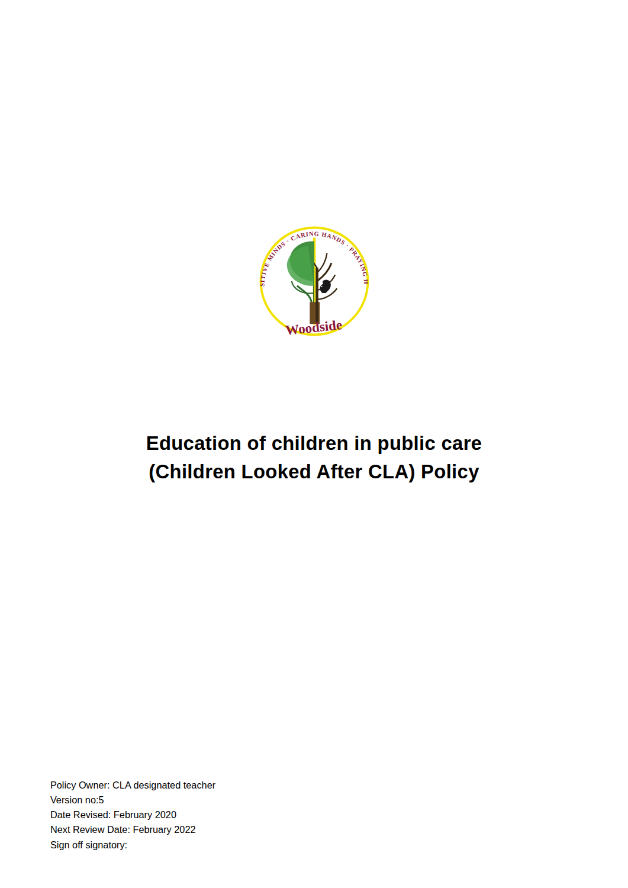INQUISITIVE MINDS · CARING HANDS · PRAYING HEARTS Woodside
Education of children in public care (Children Looked After CLA) Policy
Policy Owner: CLA designated teacher
Version no:5
Date Revised: February 2020
Next Review Date: February 2022
Sign off signatory: